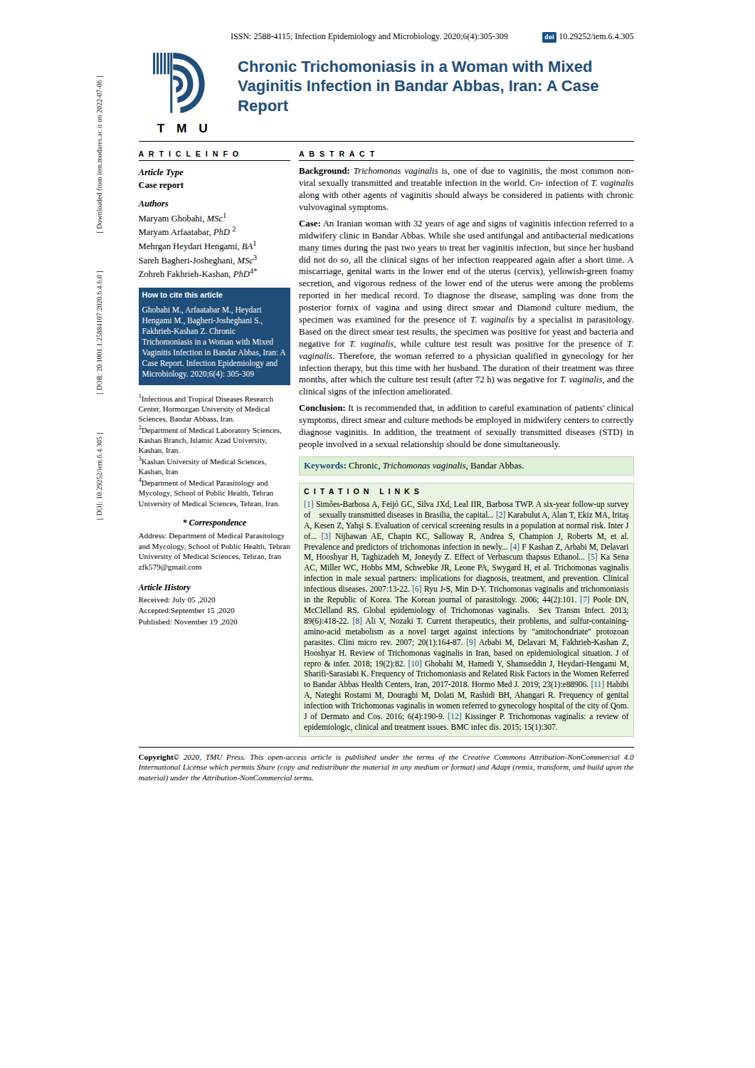[ Downloaded from iem.modares.ac.ir on 2022-07-06 ] [ DOR: 20.1001.1.25884107.2020.6.4.6.0 ] [ DOI: 10.29252/iem.6.4.305 ]
ISSN: 2588-4115; Infection Epidemiology and Microbiology. 2020;6(4):305-309
doi 10.29252/iem.6.4.305
T M U
Chronic Trichomoniasis in a Woman with Mixed Vaginitis Infection in Bandar Abbas, Iran: A Case Report
A R T I C L E I N F O
Article Type
Case report
Authors
Maryam Ghobahi, MSc1
Maryam Arfaatabar, PhD 2
Mehrgan Heydari Hengami, BA1
Sareh Bagheri-Josheghani, MSc3
Zohreh Fakhrieh-Kashan, PhD4*
How to cite this article
Ghobahi M., Arfaatabar M., Heydari Hengami M., Bagheri-Josheghani S., Fakhrieh-Kashan Z. Chronic Trichomoniasis in a Woman with Mixed Vaginitis Infection in Bandar Abbas, Iran: A Case Report. Infection Epidemiology and Microbiology. 2020;6(4): 305-309
1Infectious and Tropical Diseases Research Center, Hormozgan University of Medical Sciences, Bandar Abbass, Iran.
2Department of Medical Laboratory Sciences, Kashan Branch, Islamic Azad University, Kashan, Iran.
3Kashan University of Medical Sciences, Kashan, Iran
4Department of Medical Parasitology and Mycology, School of Public Health, Tehran University of Medical Sciences, Tehran, Iran.
* Correspondence
Address: Department of Medical Parasitology and Mycology, School of Public Health, Tehran University of Medical Sciences, Tehran, Iran
zfk579@gmail.com
Article History
Received: July 05 ,2020
Accepted:September 15 ,2020
Published: November 19 ,2020
A B S T R A C T
Background: Trichomonas vaginalis is, one of due to vaginitis, the most common non-viral sexually transmitted and treatable infection in the world. Co- infection of T. vaginalis along with other agents of vaginitis should always be considered in patients with chronic vulvovaginal symptoms.
Case: An Iranian woman with 32 years of age and signs of vaginitis infection referred to a midwifery clinic in Bandar Abbas. While she used antifungal and antibacterial medications many times during the past two years to treat her vaginitis infection, but since her husband did not do so, all the clinical signs of her infection reappeared again after a short time. A miscarriage, genital warts in the lower end of the uterus (cervix), yellowish-green foamy secretion, and vigorous redness of the lower end of the uterus were among the problems reported in her medical record. To diagnose the disease, sampling was done from the posterior fornix of vagina and using direct smear and Diamond culture medium, the specimen was examined for the presence of T. vaginalis by a specialist in parasitology. Based on the direct smear test results, the specimen was positive for yeast and bacteria and negative for T. vaginalis, while culture test result was positive for the presence of T. vaginalis. Therefore, the woman referred to a physician qualified in gynecology for her infection therapy, but this time with her husband. The duration of their treatment was three months, after which the culture test result (after 72 h) was negative for T. vaginalis, and the clinical signs of the infection ameliorated.
Conclusion: It is recommended that, in addition to careful examination of patients' clinical symptoms, direct smear and culture methods be employed in midwifery centers to correctly diagnose vaginitis. In addition, the treatment of sexually transmitted diseases (STD) in people involved in a sexual relationship should be done simultaneously.
Keywords: Chronic, Trichomonas vaginalis, Bandar Abbas.
C I T A T I O N L I N K S
[1] Simões-Barbosa A, Feijó GC, Silva JXd, Leal IIR, Barbosa TWP. A six-year follow-up survey of sexually transmitted diseases in Brasilia, the capital... [2] Karabulut A, Alan T, Ekiz MA, İritaş A, Kesen Z, Yahşi S. Evaluation of cervical screening results in a population at normal risk. Inter J of... [3] Nijhawan AE, Chapin KC, Salloway R, Andrea S, Champion J, Roberts M, et al. Prevalence and predictors of trichomonas infection in newly... [4] F Kashan Z, Arbabi M, Delavari M, Hooshyar H, Taghizadeh M, Joneydy Z. Effect of Verbascum thapsus Ethanol... [5] Ka Sena AC, Miller WC, Hobbs MM, Schwebke JR, Leone PA, Swygard H, et al. Trichomonas vaginalis infection in male sexual partners: implications for diagnosis, treatment, and prevention. Clinical infectious diseases. 2007:13-22. [6] Ryu J-S, Min D-Y. Trichomonas vaginalis and trichomoniasis in the Republic of Korea. The Korean journal of parasitology. 2006; 44(2):101. [7] Poole DN, McClelland RS. Global epidemiology of Trichomonas vaginalis. Sex Transm Infect. 2013; 89(6):418-22. [8] Ali V, Nozaki T. Current therapeutics, their problems, and sulfur-containing-amino-acid metabolism as a novel target against infections by "amitochondriate" protozoan parasites. Clini micro rev. 2007; 20(1):164-87. [9] Arbabi M, Delavari M, Fakhrieh-Kashan Z, Hooshyar H. Review of Trichomonas vaginalis in Iran, based on epidemiological situation. J of repro & infer. 2018; 19(2):82. [10] Ghobahi M, Hamedi Y, Shamseddin J, Heydari-Hengami M, Sharifi-Sarasiabi K. Frequency of Trichomoniasis and Related Risk Factors in the Women Referred to Bandar Abbas Health Centers, Iran, 2017-2018. Hormo Med J. 2019; 23(1):e88906. [11] Habibi A, Nateghi Rostami M, Douraghi M, Dolati M, Rashidi BH, Ahangari R. Frequency of genital infection with Trichomonas vaginalis in women referred to gynecology hospital of the city of Qom. J of Dermato and Cos. 2016; 6(4):190-9. [12] Kissinger P. Trichomonas vaginalis: a review of epidemiologic, clinical and treatment issues. BMC infec dis. 2015; 15(1):307.
Copyright© 2020, TMU Press. This open-access article is published under the terms of the Creative Commons Attribution-NonCommercial 4.0 International License which permits Share (copy and redistribute the material in any medium or format) and Adapt (remix, transform, and build upon the material) under the Attribution-NonCommercial terms.